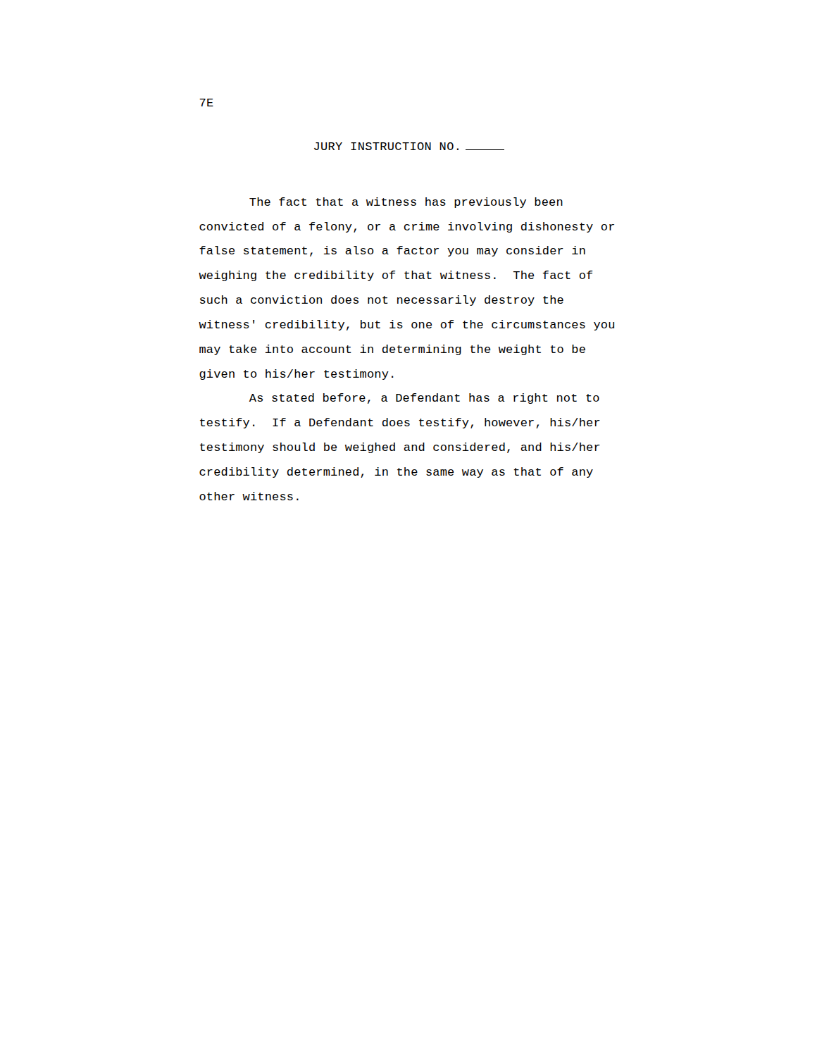7E
JURY INSTRUCTION NO.
The fact that a witness has previously been convicted of a felony, or a crime involving dishonesty or false statement, is also a factor you may consider in weighing the credibility of that witness. The fact of such a conviction does not necessarily destroy the witness' credibility, but is one of the circumstances you may take into account in determining the weight to be given to his/her testimony.
As stated before, a Defendant has a right not to testify. If a Defendant does testify, however, his/her testimony should be weighed and considered, and his/her credibility determined, in the same way as that of any other witness.